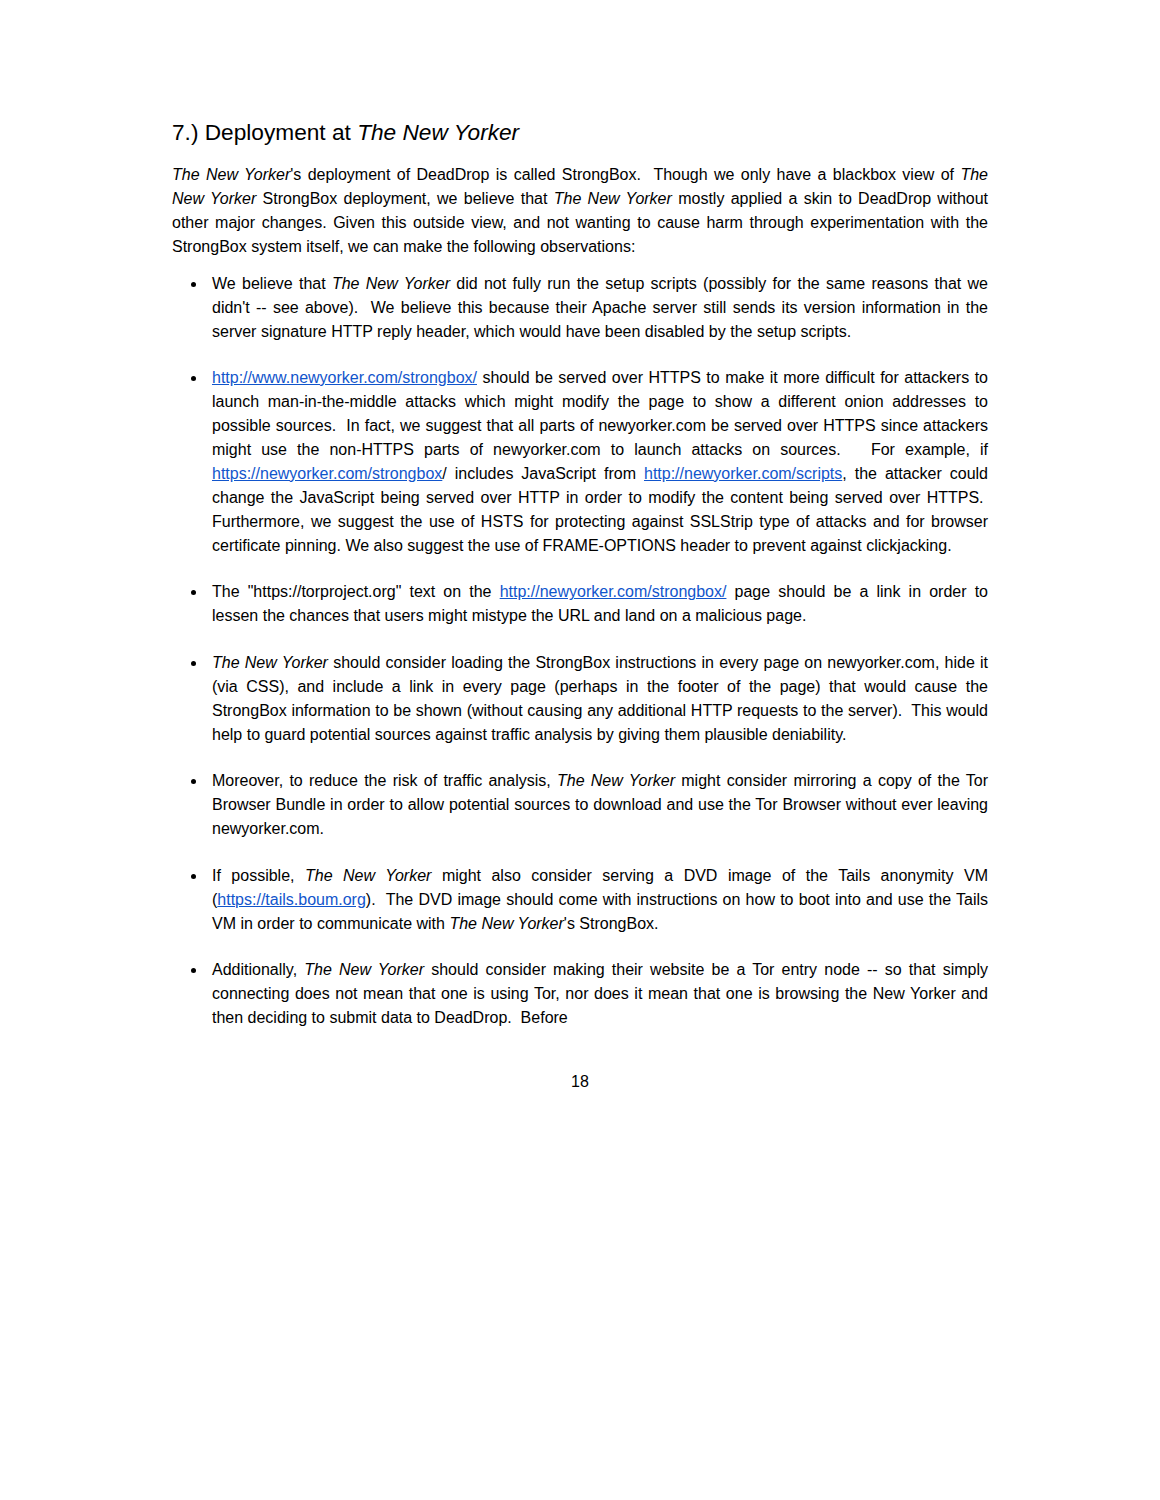7.) Deployment at The New Yorker
The New Yorker's deployment of DeadDrop is called StrongBox. Though we only have a blackbox view of The New Yorker StrongBox deployment, we believe that The New Yorker mostly applied a skin to DeadDrop without other major changes. Given this outside view, and not wanting to cause harm through experimentation with the StrongBox system itself, we can make the following observations:
We believe that The New Yorker did not fully run the setup scripts (possibly for the same reasons that we didn't -- see above). We believe this because their Apache server still sends its version information in the server signature HTTP reply header, which would have been disabled by the setup scripts.
http://www.newyorker.com/strongbox/ should be served over HTTPS to make it more difficult for attackers to launch man-in-the-middle attacks which might modify the page to show a different onion addresses to possible sources. In fact, we suggest that all parts of newyorker.com be served over HTTPS since attackers might use the non-HTTPS parts of newyorker.com to launch attacks on sources. For example, if https://newyorker.com/strongbox/ includes JavaScript from http://newyorker.com/scripts, the attacker could change the JavaScript being served over HTTP in order to modify the content being served over HTTPS. Furthermore, we suggest the use of HSTS for protecting against SSLStrip type of attacks and for browser certificate pinning. We also suggest the use of FRAME-OPTIONS header to prevent against clickjacking.
The "https://torproject.org" text on the http://newyorker.com/strongbox/ page should be a link in order to lessen the chances that users might mistype the URL and land on a malicious page.
The New Yorker should consider loading the StrongBox instructions in every page on newyorker.com, hide it (via CSS), and include a link in every page (perhaps in the footer of the page) that would cause the StrongBox information to be shown (without causing any additional HTTP requests to the server). This would help to guard potential sources against traffic analysis by giving them plausible deniability.
Moreover, to reduce the risk of traffic analysis, The New Yorker might consider mirroring a copy of the Tor Browser Bundle in order to allow potential sources to download and use the Tor Browser without ever leaving newyorker.com.
If possible, The New Yorker might also consider serving a DVD image of the Tails anonymity VM (https://tails.boum.org). The DVD image should come with instructions on how to boot into and use the Tails VM in order to communicate with The New Yorker's StrongBox.
Additionally, The New Yorker should consider making their website be a Tor entry node -- so that simply connecting does not mean that one is using Tor, nor does it mean that one is browsing the New Yorker and then deciding to submit data to DeadDrop. Before
18